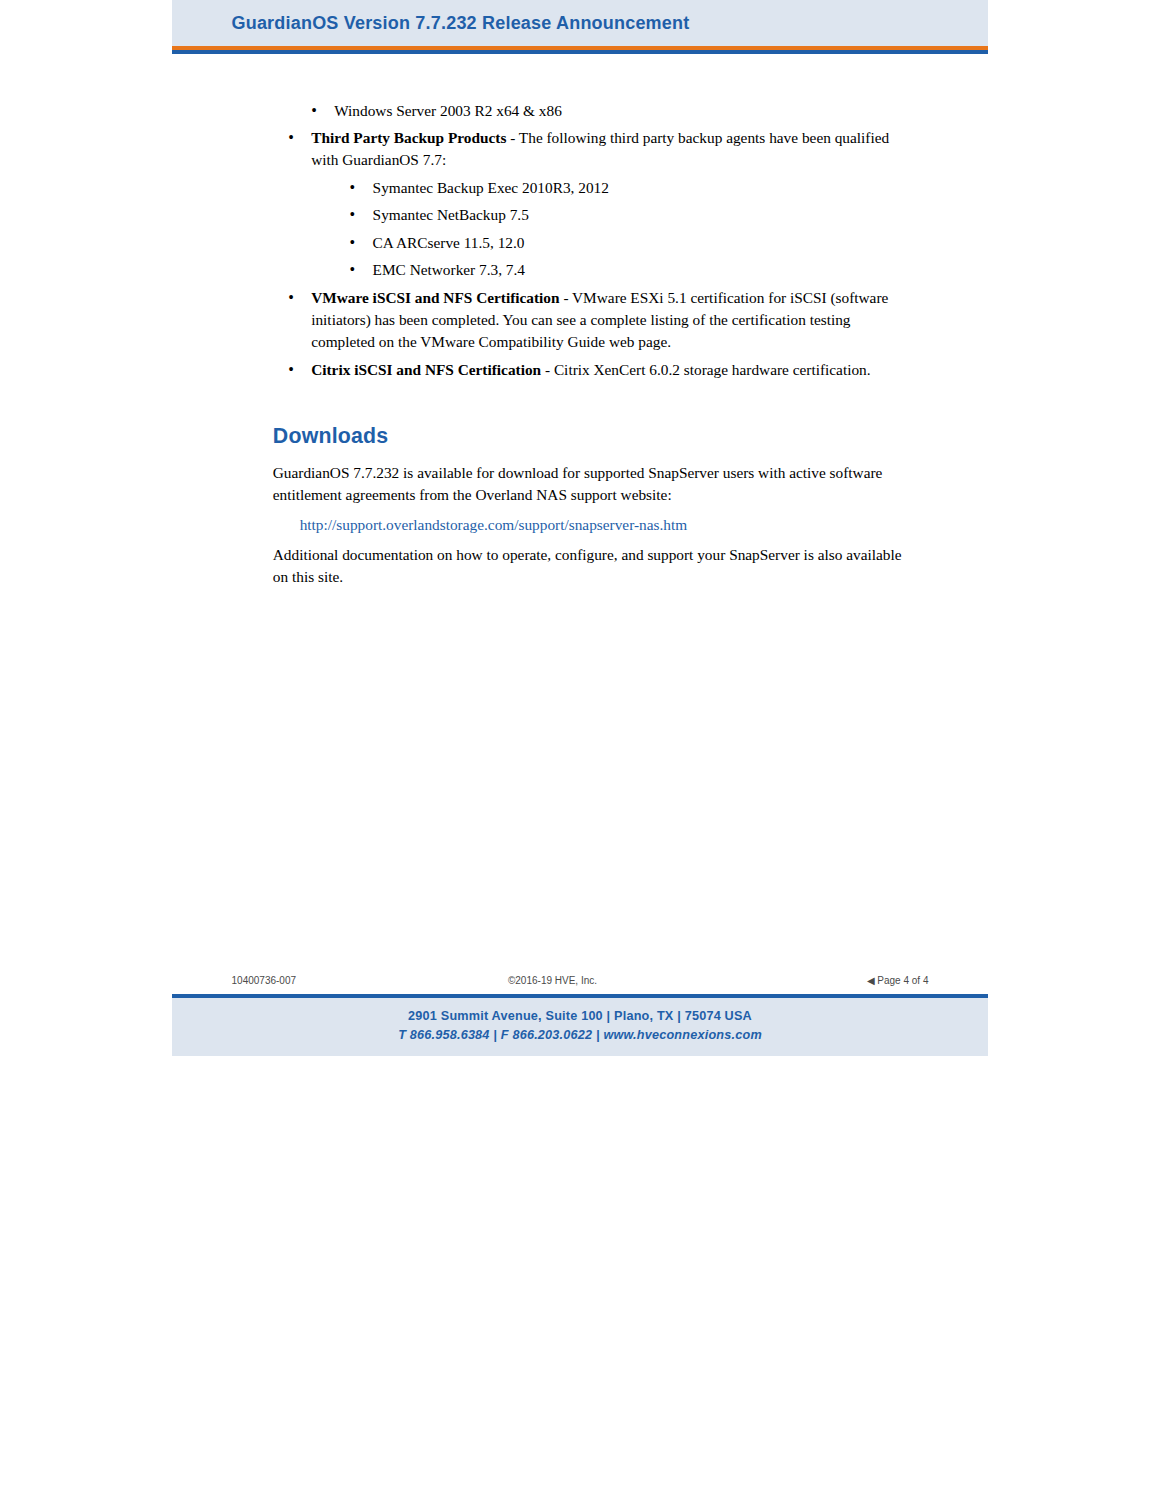GuardianOS Version 7.7.232 Release Announcement
Windows Server 2003 R2 x64 & x86
Third Party Backup Products - The following third party backup agents have been qualified with GuardianOS 7.7:
Symantec Backup Exec 2010R3, 2012
Symantec NetBackup 7.5
CA ARCserve 11.5, 12.0
EMC Networker 7.3, 7.4
VMware iSCSI and NFS Certification - VMware ESXi 5.1 certification for iSCSI (software initiators) has been completed. You can see a complete listing of the certification testing completed on the VMware Compatibility Guide web page.
Citrix iSCSI and NFS Certification - Citrix XenCert 6.0.2 storage hardware certification.
Downloads
GuardianOS 7.7.232 is available for download for supported SnapServer users with active software entitlement agreements from the Overland NAS support website:
http://support.overlandstorage.com/support/snapserver-nas.htm
Additional documentation on how to operate, configure, and support your SnapServer is also available on this site.
10400736-007
©2016-19 HVE, Inc.
◀ Page 4 of 4
2901 Summit Avenue, Suite 100 | Plano, TX | 75074 USA
T 866.958.6384 | F 866.203.0622 | www.hveconnexions.com